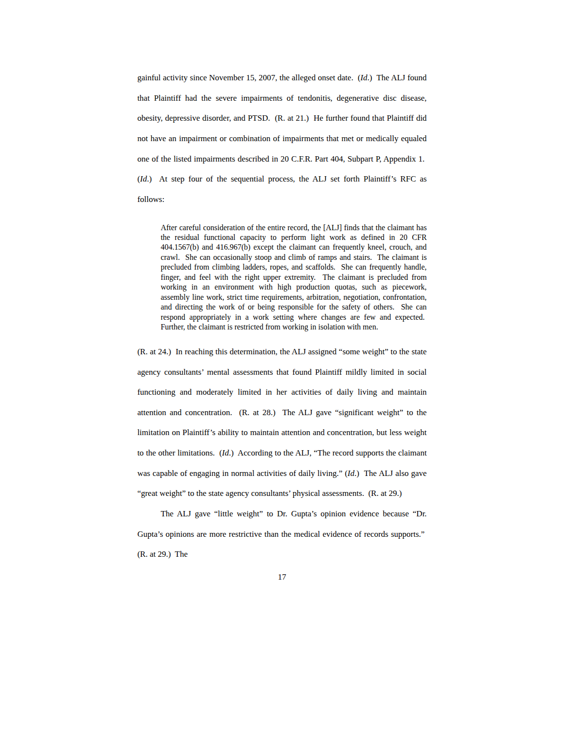gainful activity since November 15, 2007, the alleged onset date. (Id.) The ALJ found that Plaintiff had the severe impairments of tendonitis, degenerative disc disease, obesity, depressive disorder, and PTSD. (R. at 21.) He further found that Plaintiff did not have an impairment or combination of impairments that met or medically equaled one of the listed impairments described in 20 C.F.R. Part 404, Subpart P, Appendix 1. (Id.) At step four of the sequential process, the ALJ set forth Plaintiff’s RFC as follows:
After careful consideration of the entire record, the [ALJ] finds that the claimant has the residual functional capacity to perform light work as defined in 20 CFR 404.1567(b) and 416.967(b) except the claimant can frequently kneel, crouch, and crawl. She can occasionally stoop and climb of ramps and stairs. The claimant is precluded from climbing ladders, ropes, and scaffolds. She can frequently handle, finger, and feel with the right upper extremity. The claimant is precluded from working in an environment with high production quotas, such as piecework, assembly line work, strict time requirements, arbitration, negotiation, confrontation, and directing the work of or being responsible for the safety of others. She can respond appropriately in a work setting where changes are few and expected. Further, the claimant is restricted from working in isolation with men.
(R. at 24.) In reaching this determination, the ALJ assigned “some weight” to the state agency consultants’ mental assessments that found Plaintiff mildly limited in social functioning and moderately limited in her activities of daily living and maintain attention and concentration. (R. at 28.) The ALJ gave “significant weight” to the limitation on Plaintiff’s ability to maintain attention and concentration, but less weight to the other limitations. (Id.) According to the ALJ, “The record supports the claimant was capable of engaging in normal activities of daily living.” (Id.) The ALJ also gave “great weight” to the state agency consultants’ physical assessments. (R. at 29.)
The ALJ gave “little weight” to Dr. Gupta’s opinion evidence because “Dr. Gupta’s opinions are more restrictive than the medical evidence of records supports.” (R. at 29.) The
17